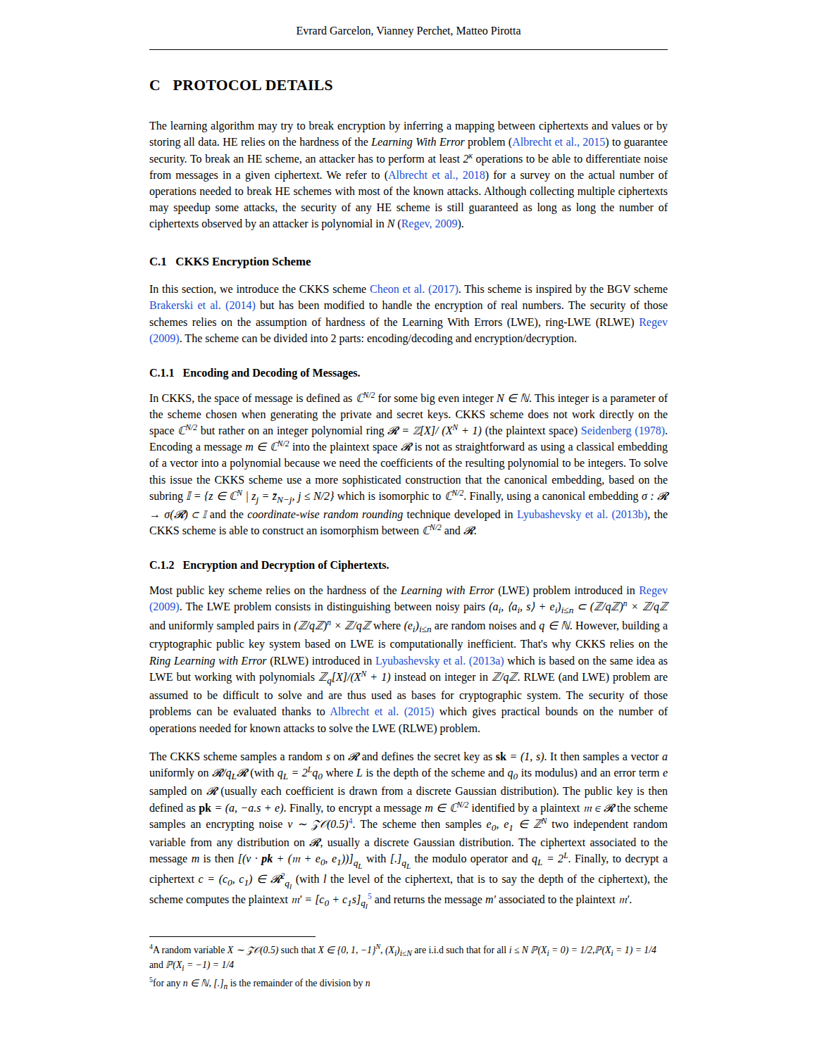Evrard Garcelon, Vianney Perchet, Matteo Pirotta
C PROTOCOL DETAILS
The learning algorithm may try to break encryption by inferring a mapping between ciphertexts and values or by storing all data. HE relies on the hardness of the Learning With Error problem (Albrecht et al., 2015) to guarantee security. To break an HE scheme, an attacker has to perform at least 2κ operations to be able to differentiate noise from messages in a given ciphertext. We refer to (Albrecht et al., 2018) for a survey on the actual number of operations needed to break HE schemes with most of the known attacks. Although collecting multiple ciphertexts may speedup some attacks, the security of any HE scheme is still guaranteed as long as long the number of ciphertexts observed by an attacker is polynomial in N (Regev, 2009).
C.1 CKKS Encryption Scheme
In this section, we introduce the CKKS scheme Cheon et al. (2017). This scheme is inspired by the BGV scheme Brakerski et al. (2014) but has been modified to handle the encryption of real numbers. The security of those schemes relies on the assumption of hardness of the Learning With Errors (LWE), ring-LWE (RLWE) Regev (2009). The scheme can be divided into 2 parts: encoding/decoding and encryption/decryption.
C.1.1 Encoding and Decoding of Messages.
In CKKS, the space of message is defined as ℂN/2 for some big even integer N ∈ ℕ. This integer is a parameter of the scheme chosen when generating the private and secret keys. CKKS scheme does not work directly on the space ℂN/2 but rather on an integer polynomial ring 𝓡 = ℤ[X]/ (XN + 1) (the plaintext space) Seidenberg (1978). Encoding a message m ∈ ℂN/2 into the plaintext space 𝓡 is not as straightforward as using a classical embedding of a vector into a polynomial because we need the coefficients of the resulting polynomial to be integers. To solve this issue the CKKS scheme use a more sophisticated construction that the canonical embedding, based on the subring 𝕀 = {z ∈ ℂN | zj = z̄N−j, j ≤ N/2} which is isomorphic to ℂN/2. Finally, using a canonical embedding σ : 𝓡 → σ(𝓡) ⊂ 𝕀 and the coordinate-wise random rounding technique developed in Lyubashevsky et al. (2013b), the CKKS scheme is able to construct an isomorphism between ℂN/2 and 𝓡.
C.1.2 Encryption and Decryption of Ciphertexts.
Most public key scheme relies on the hardness of the Learning with Error (LWE) problem introduced in Regev (2009). The LWE problem consists in distinguishing between noisy pairs (ai, ⟨ai, s⟩ + ei)i≤n ⊂ (ℤ/qℤ)n × ℤ/qℤ and uniformly sampled pairs in (ℤ/qℤ)n × ℤ/qℤ where (ei)i≤n are random noises and q ∈ ℕ. However, building a cryptographic public key system based on LWE is computationally inefficient. That's why CKKS relies on the Ring Learning with Error (RLWE) introduced in Lyubashevsky et al. (2013a) which is based on the same idea as LWE but working with polynomials ℤq[X]/(XN + 1) instead on integer in ℤ/qℤ. RLWE (and LWE) problem are assumed to be difficult to solve and are thus used as bases for cryptographic system. The security of those problems can be evaluated thanks to Albrecht et al. (2015) which gives practical bounds on the number of operations needed for known attacks to solve the LWE (RLWE) problem.
The CKKS scheme samples a random s on 𝓡 and defines the secret key as sk = (1, s). It then samples a vector a uniformly on 𝓡/qL𝓡 (with qL = 2Lq0 where L is the depth of the scheme and q0 its modulus) and an error term e sampled on 𝓡 (usually each coefficient is drawn from a discrete Gaussian distribution). The public key is then defined as pk = (a, −a.s + e). Finally, to encrypt a message m ∈ ℂN/2 identified by a plaintext 𝔪 ∈ 𝓡 the scheme samples an encrypting noise ν ∼ 𝒵𝒪(0.5)4. The scheme then samples e0, e1 ∈ ℤN two independent random variable from any distribution on 𝓡, usually a discrete Gaussian distribution. The ciphertext associated to the message m is then [(ν · pk + (𝔪 + e0, e1))]qL with [.]qL the modulo operator and qL = 2L. Finally, to decrypt a ciphertext c = (c0, c1) ∈ 𝓡2ql (with l the level of the ciphertext, that is to say the depth of the ciphertext), the scheme computes the plaintext 𝔪′ = [c0 + c1s]ql5 and returns the message m′ associated to the plaintext 𝔪′.
4A random variable X ∼ 𝒵𝒪(0.5) such that X ∈ {0, 1, −1}N, (Xi)i≤N are i.i.d such that for all i ≤ N ℙ(Xi = 0) = 1/2,ℙ(Xi = 1) = 1/4 and ℙ(Xi = −1) = 1/4
5for any n ∈ ℕ, [.]n is the remainder of the division by n